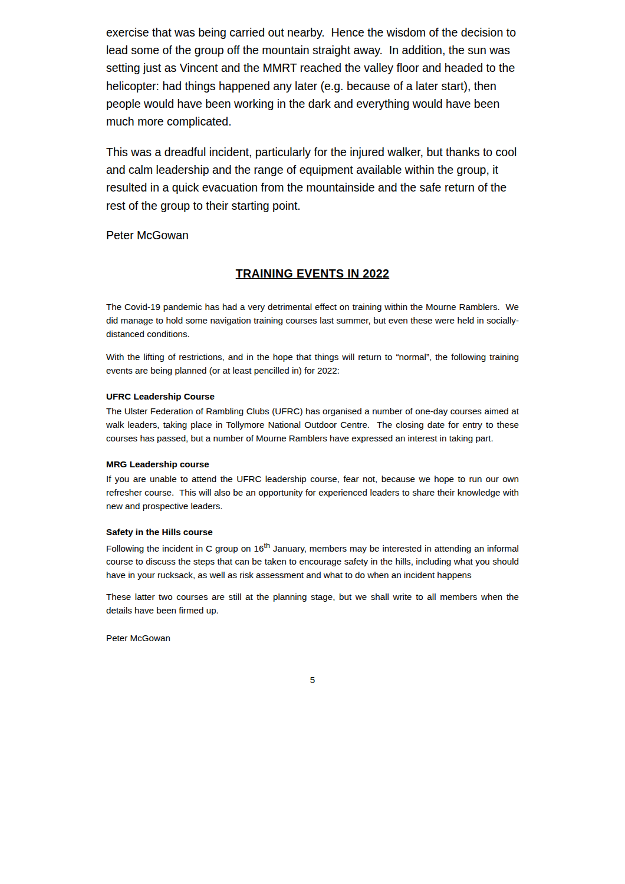exercise that was being carried out nearby. Hence the wisdom of the decision to lead some of the group off the mountain straight away. In addition, the sun was setting just as Vincent and the MMRT reached the valley floor and headed to the helicopter: had things happened any later (e.g. because of a later start), then people would have been working in the dark and everything would have been much more complicated.
This was a dreadful incident, particularly for the injured walker, but thanks to cool and calm leadership and the range of equipment available within the group, it resulted in a quick evacuation from the mountainside and the safe return of the rest of the group to their starting point.
Peter McGowan
TRAINING EVENTS IN 2022
The Covid-19 pandemic has had a very detrimental effect on training within the Mourne Ramblers. We did manage to hold some navigation training courses last summer, but even these were held in socially-distanced conditions.
With the lifting of restrictions, and in the hope that things will return to “normal”, the following training events are being planned (or at least pencilled in) for 2022:
UFRC Leadership Course
The Ulster Federation of Rambling Clubs (UFRC) has organised a number of one-day courses aimed at walk leaders, taking place in Tollymore National Outdoor Centre. The closing date for entry to these courses has passed, but a number of Mourne Ramblers have expressed an interest in taking part.
MRG Leadership course
If you are unable to attend the UFRC leadership course, fear not, because we hope to run our own refresher course. This will also be an opportunity for experienced leaders to share their knowledge with new and prospective leaders.
Safety in the Hills course
Following the incident in C group on 16th January, members may be interested in attending an informal course to discuss the steps that can be taken to encourage safety in the hills, including what you should have in your rucksack, as well as risk assessment and what to do when an incident happens
These latter two courses are still at the planning stage, but we shall write to all members when the details have been firmed up.
Peter McGowan
5